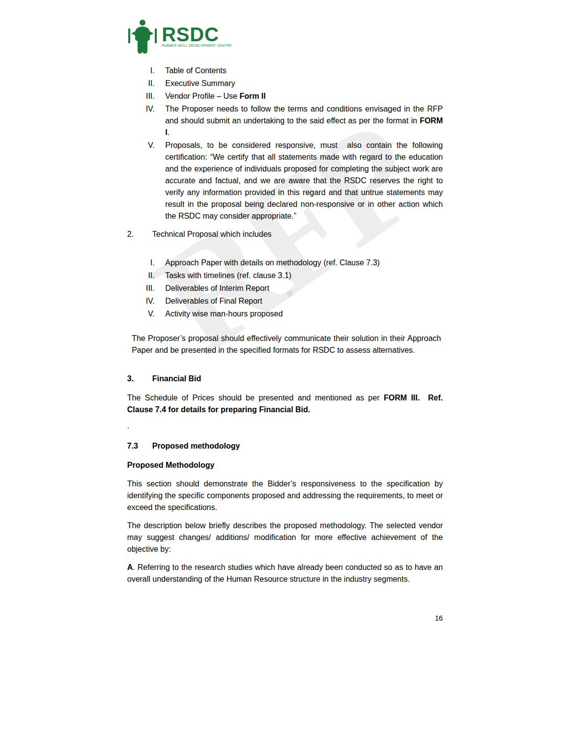RFP
RSDC
RUBBER SKILL DEVELOPMENT CENTRE
Table of Contents
Executive Summary
Vendor Profile – Use Form II
The Proposer needs to follow the terms and conditions envisaged in the RFP and should submit an undertaking to the said effect as per the format in FORM I.
Proposals, to be considered responsive, must also contain the following certification: “We certify that all statements made with regard to the education and the experience of individuals proposed for completing the subject work are accurate and factual, and we are aware that the RSDC reserves the right to verify any information provided in this regard and that untrue statements may result in the proposal being declared non-responsive or in other action which the RSDC may consider appropriate.”
2. Technical Proposal which includes
Approach Paper with details on methodology (ref. Clause 7.3)
Tasks with timelines (ref. clause 3.1)
Deliverables of Interim Report
Deliverables of Final Report
Activity wise man-hours proposed
The Proposer’s proposal should effectively communicate their solution in their Approach Paper and be presented in the specified formats for RSDC to assess alternatives.
3. Financial Bid
The Schedule of Prices should be presented and mentioned as per FORM III. Ref. Clause 7.4 for details for preparing Financial Bid.
.
7.3 Proposed methodology
Proposed Methodology
This section should demonstrate the Bidder’s responsiveness to the specification by identifying the specific components proposed and addressing the requirements, to meet or exceed the specifications.
The description below briefly describes the proposed methodology. The selected vendor may suggest changes/ additions/ modification for more effective achievement of the objective by:
A. Referring to the research studies which have already been conducted so as to have an overall understanding of the Human Resource structure in the industry segments.
16